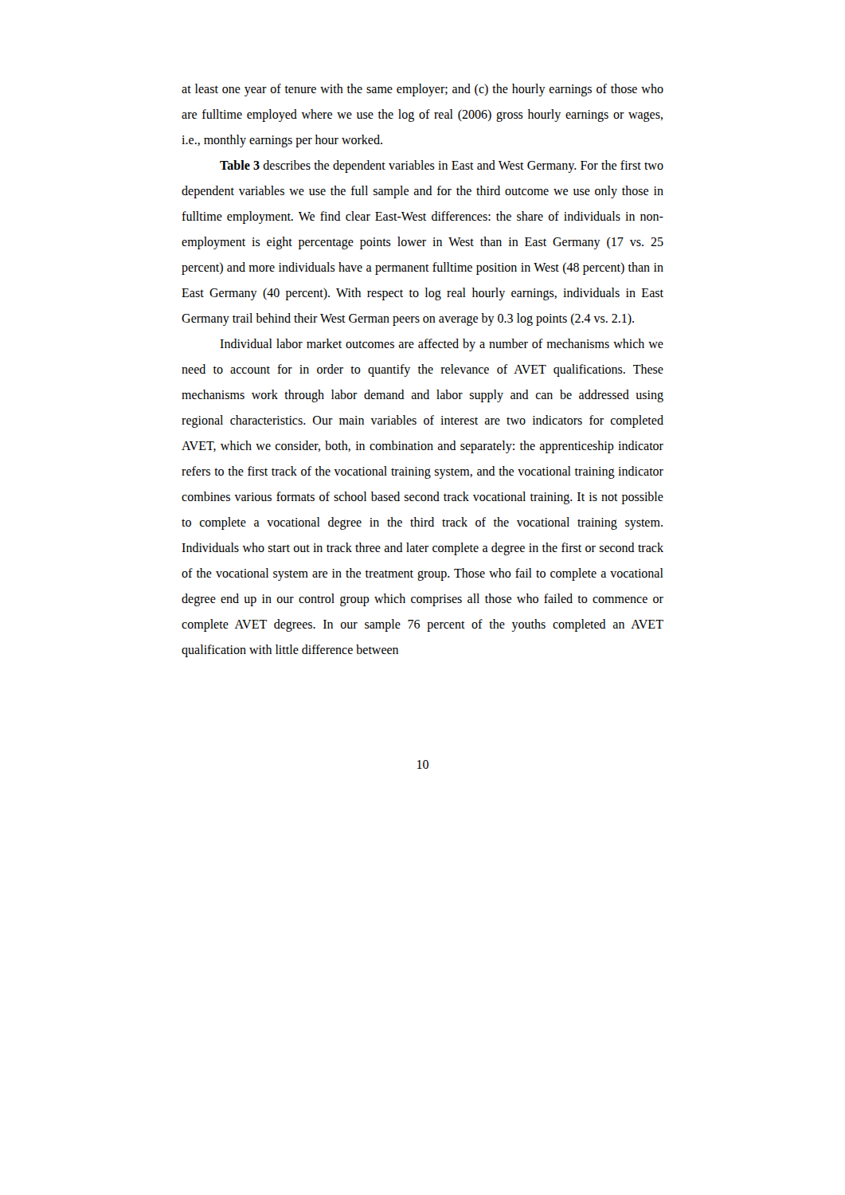at least one year of tenure with the same employer; and (c) the hourly earnings of those who are fulltime employed where we use the log of real (2006) gross hourly earnings or wages, i.e., monthly earnings per hour worked.
Table 3 describes the dependent variables in East and West Germany. For the first two dependent variables we use the full sample and for the third outcome we use only those in fulltime employment. We find clear East-West differences: the share of individuals in non-employment is eight percentage points lower in West than in East Germany (17 vs. 25 percent) and more individuals have a permanent fulltime position in West (48 percent) than in East Germany (40 percent). With respect to log real hourly earnings, individuals in East Germany trail behind their West German peers on average by 0.3 log points (2.4 vs. 2.1).
Individual labor market outcomes are affected by a number of mechanisms which we need to account for in order to quantify the relevance of AVET qualifications. These mechanisms work through labor demand and labor supply and can be addressed using regional characteristics. Our main variables of interest are two indicators for completed AVET, which we consider, both, in combination and separately: the apprenticeship indicator refers to the first track of the vocational training system, and the vocational training indicator combines various formats of school based second track vocational training. It is not possible to complete a vocational degree in the third track of the vocational training system. Individuals who start out in track three and later complete a degree in the first or second track of the vocational system are in the treatment group. Those who fail to complete a vocational degree end up in our control group which comprises all those who failed to commence or complete AVET degrees. In our sample 76 percent of the youths completed an AVET qualification with little difference between
10